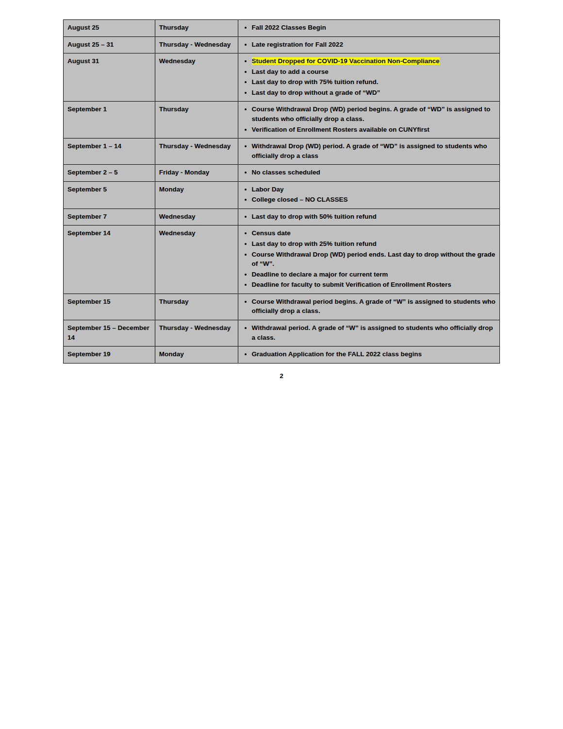| August 25 | Thursday | Fall 2022 Classes Begin |
| August 25 – 31 | Thursday - Wednesday | Late registration for Fall 2022 |
| August 31 | Wednesday | Student Dropped for COVID-19 Vaccination Non-Compliance Last day to add a course Last day to drop with 75% tuition refund. Last day to drop without a grade of “WD” |
| September 1 | Thursday | Course Withdrawal Drop (WD) period begins. A grade of “WD” is assigned to students who officially drop a class. Verification of Enrollment Rosters available on CUNYfirst |
| September 1 – 14 | Thursday - Wednesday | Withdrawal Drop (WD) period. A grade of “WD” is assigned to students who officially drop a class |
| September 2 – 5 | Friday - Monday | No classes scheduled |
| September 5 | Monday | Labor Day College closed – NO CLASSES |
| September 7 | Wednesday | Last day to drop with 50% tuition refund |
| September 14 | Wednesday | Census date Last day to drop with 25% tuition refund Course Withdrawal Drop (WD) period ends. Last day to drop without the grade of “W”. Deadline to declare a major for current term Deadline for faculty to submit Verification of Enrollment Rosters |
| September 15 | Thursday | Course Withdrawal period begins. A grade of “W” is assigned to students who officially drop a class. |
| September 15 – December 14 | Thursday - Wednesday | Withdrawal period. A grade of “W” is assigned to students who officially drop a class. |
| September 19 | Monday | Graduation Application for the FALL 2022 class begins |
2